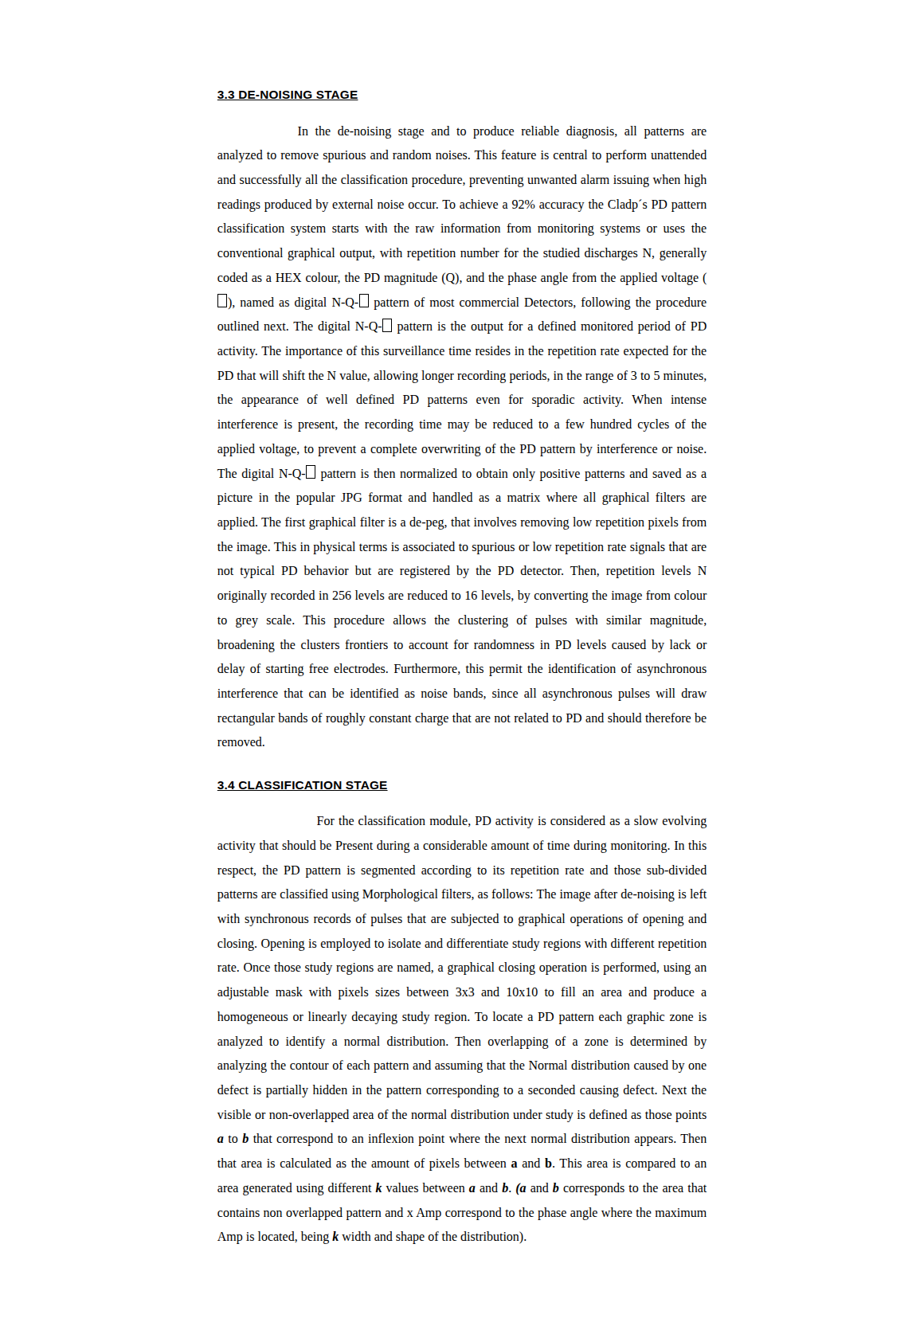3.3 DE-NOISING STAGE
In the de-noising stage and to produce reliable diagnosis, all patterns are analyzed to remove spurious and random noises. This feature is central to perform unattended and successfully all the classification procedure, preventing unwanted alarm issuing when high readings produced by external noise occur. To achieve a 92% accuracy the Cladp´s PD pattern classification system starts with the raw information from monitoring systems or uses the conventional graphical output, with repetition number for the studied discharges N, generally coded as a HEX colour, the PD magnitude (Q), and the phase angle from the applied voltage ( ), named as digital N-Q- pattern of most commercial Detectors, following the procedure outlined next. The digital N-Q- pattern is the output for a defined monitored period of PD activity. The importance of this surveillance time resides in the repetition rate expected for the PD that will shift the N value, allowing longer recording periods, in the range of 3 to 5 minutes, the appearance of well defined PD patterns even for sporadic activity. When intense interference is present, the recording time may be reduced to a few hundred cycles of the applied voltage, to prevent a complete overwriting of the PD pattern by interference or noise. The digital N-Q- pattern is then normalized to obtain only positive patterns and saved as a picture in the popular JPG format and handled as a matrix where all graphical filters are applied. The first graphical filter is a de-peg, that involves removing low repetition pixels from the image. This in physical terms is associated to spurious or low repetition rate signals that are not typical PD behavior but are registered by the PD detector. Then, repetition levels N originally recorded in 256 levels are reduced to 16 levels, by converting the image from colour to grey scale. This procedure allows the clustering of pulses with similar magnitude, broadening the clusters frontiers to account for randomness in PD levels caused by lack or delay of starting free electrodes. Furthermore, this permit the identification of asynchronous interference that can be identified as noise bands, since all asynchronous pulses will draw rectangular bands of roughly constant charge that are not related to PD and should therefore be removed.
3.4 CLASSIFICATION STAGE
For the classification module, PD activity is considered as a slow evolving activity that should be Present during a considerable amount of time during monitoring. In this respect, the PD pattern is segmented according to its repetition rate and those sub-divided patterns are classified using Morphological filters, as follows: The image after de-noising is left with synchronous records of pulses that are subjected to graphical operations of opening and closing. Opening is employed to isolate and differentiate study regions with different repetition rate. Once those study regions are named, a graphical closing operation is performed, using an adjustable mask with pixels sizes between 3x3 and 10x10 to fill an area and produce a homogeneous or linearly decaying study region. To locate a PD pattern each graphic zone is analyzed to identify a normal distribution. Then overlapping of a zone is determined by analyzing the contour of each pattern and assuming that the Normal distribution caused by one defect is partially hidden in the pattern corresponding to a seconded causing defect. Next the visible or non-overlapped area of the normal distribution under study is defined as those points a to b that correspond to an inflexion point where the next normal distribution appears. Then that area is calculated as the amount of pixels between a and b. This area is compared to an area generated using different k values between a and b. (a and b corresponds to the area that contains non overlapped pattern and x Amp correspond to the phase angle where the maximum Amp is located, being k width and shape of the distribution).